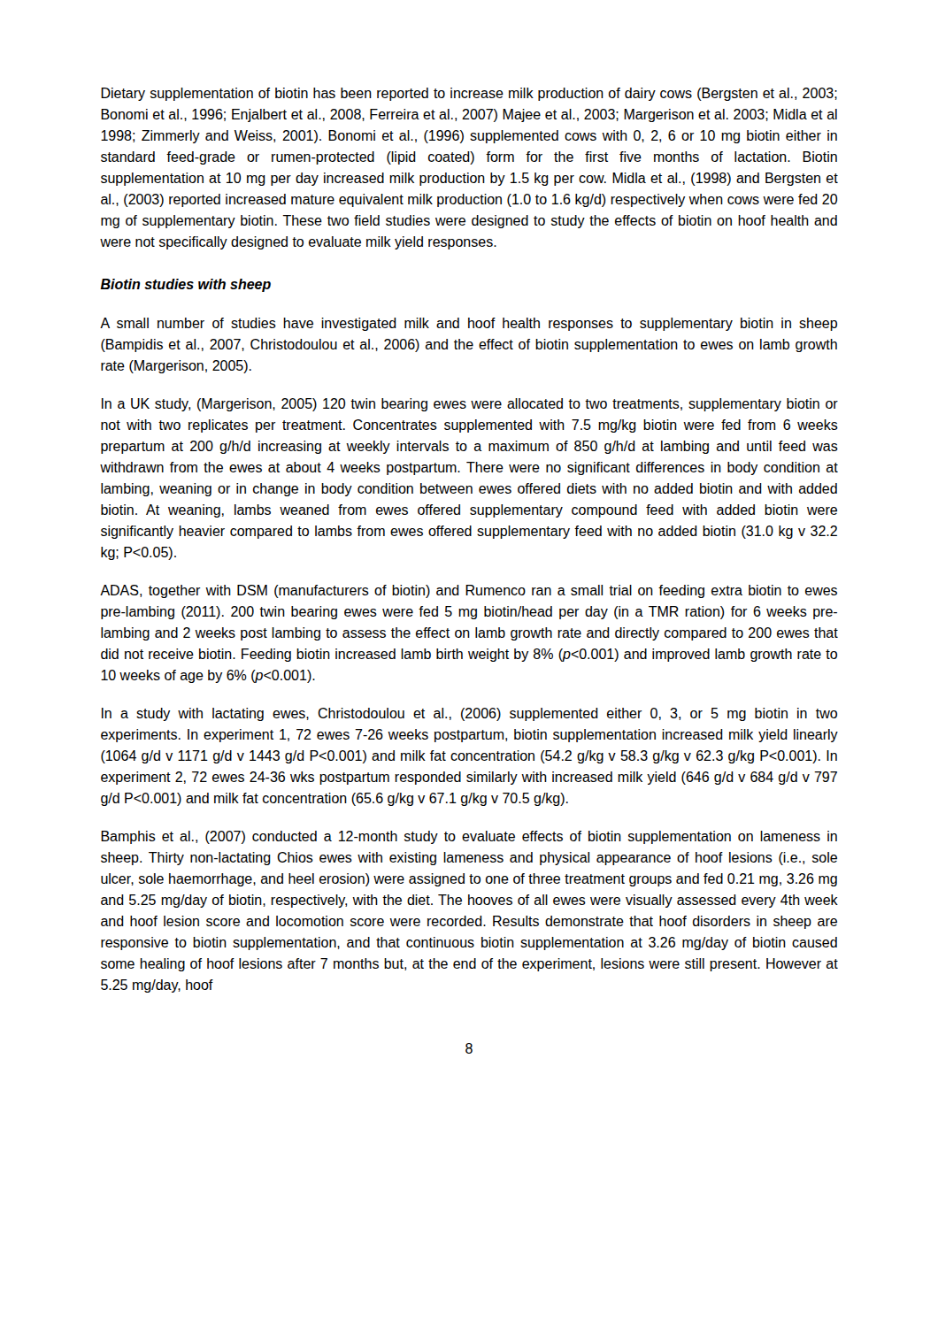Dietary supplementation of biotin has been reported to increase milk production of dairy cows (Bergsten et al., 2003; Bonomi et al., 1996; Enjalbert et al., 2008, Ferreira et al., 2007) Majee et al., 2003; Margerison et al. 2003; Midla et al 1998; Zimmerly and Weiss, 2001). Bonomi et al., (1996) supplemented cows with 0, 2, 6 or 10 mg biotin either in standard feed-grade or rumen-protected (lipid coated) form for the first five months of lactation. Biotin supplementation at 10 mg per day increased milk production by 1.5 kg per cow. Midla et al., (1998) and Bergsten et al., (2003) reported increased mature equivalent milk production (1.0 to 1.6 kg/d) respectively when cows were fed 20 mg of supplementary biotin. These two field studies were designed to study the effects of biotin on hoof health and were not specifically designed to evaluate milk yield responses.
Biotin studies with sheep
A small number of studies have investigated milk and hoof health responses to supplementary biotin in sheep (Bampidis et al., 2007, Christodoulou et al., 2006) and the effect of biotin supplementation to ewes on lamb growth rate (Margerison, 2005).
In a UK study, (Margerison, 2005) 120 twin bearing ewes were allocated to two treatments, supplementary biotin or not with two replicates per treatment. Concentrates supplemented with 7.5 mg/kg biotin were fed from 6 weeks prepartum at 200 g/h/d increasing at weekly intervals to a maximum of 850 g/h/d at lambing and until feed was withdrawn from the ewes at about 4 weeks postpartum. There were no significant differences in body condition at lambing, weaning or in change in body condition between ewes offered diets with no added biotin and with added biotin. At weaning, lambs weaned from ewes offered supplementary compound feed with added biotin were significantly heavier compared to lambs from ewes offered supplementary feed with no added biotin (31.0 kg v 32.2 kg; P<0.05).
ADAS, together with DSM (manufacturers of biotin) and Rumenco ran a small trial on feeding extra biotin to ewes pre-lambing (2011). 200 twin bearing ewes were fed 5 mg biotin/head per day (in a TMR ration) for 6 weeks pre-lambing and 2 weeks post lambing to assess the effect on lamb growth rate and directly compared to 200 ewes that did not receive biotin. Feeding biotin increased lamb birth weight by 8% (p<0.001) and improved lamb growth rate to 10 weeks of age by 6% (p<0.001).
In a study with lactating ewes, Christodoulou et al., (2006) supplemented either 0, 3, or 5 mg biotin in two experiments. In experiment 1, 72 ewes 7-26 weeks postpartum, biotin supplementation increased milk yield linearly (1064 g/d v 1171 g/d v 1443 g/d P<0.001) and milk fat concentration (54.2 g/kg v 58.3 g/kg v 62.3 g/kg P<0.001). In experiment 2, 72 ewes 24-36 wks postpartum responded similarly with increased milk yield (646 g/d v 684 g/d v 797 g/d P<0.001) and milk fat concentration (65.6 g/kg v 67.1 g/kg v 70.5 g/kg).
Bamphis et al., (2007) conducted a 12-month study to evaluate effects of biotin supplementation on lameness in sheep. Thirty non-lactating Chios ewes with existing lameness and physical appearance of hoof lesions (i.e., sole ulcer, sole haemorrhage, and heel erosion) were assigned to one of three treatment groups and fed 0.21 mg, 3.26 mg and 5.25 mg/day of biotin, respectively, with the diet. The hooves of all ewes were visually assessed every 4th week and hoof lesion score and locomotion score were recorded. Results demonstrate that hoof disorders in sheep are responsive to biotin supplementation, and that continuous biotin supplementation at 3.26 mg/day of biotin caused some healing of hoof lesions after 7 months but, at the end of the experiment, lesions were still present. However at 5.25 mg/day, hoof
8